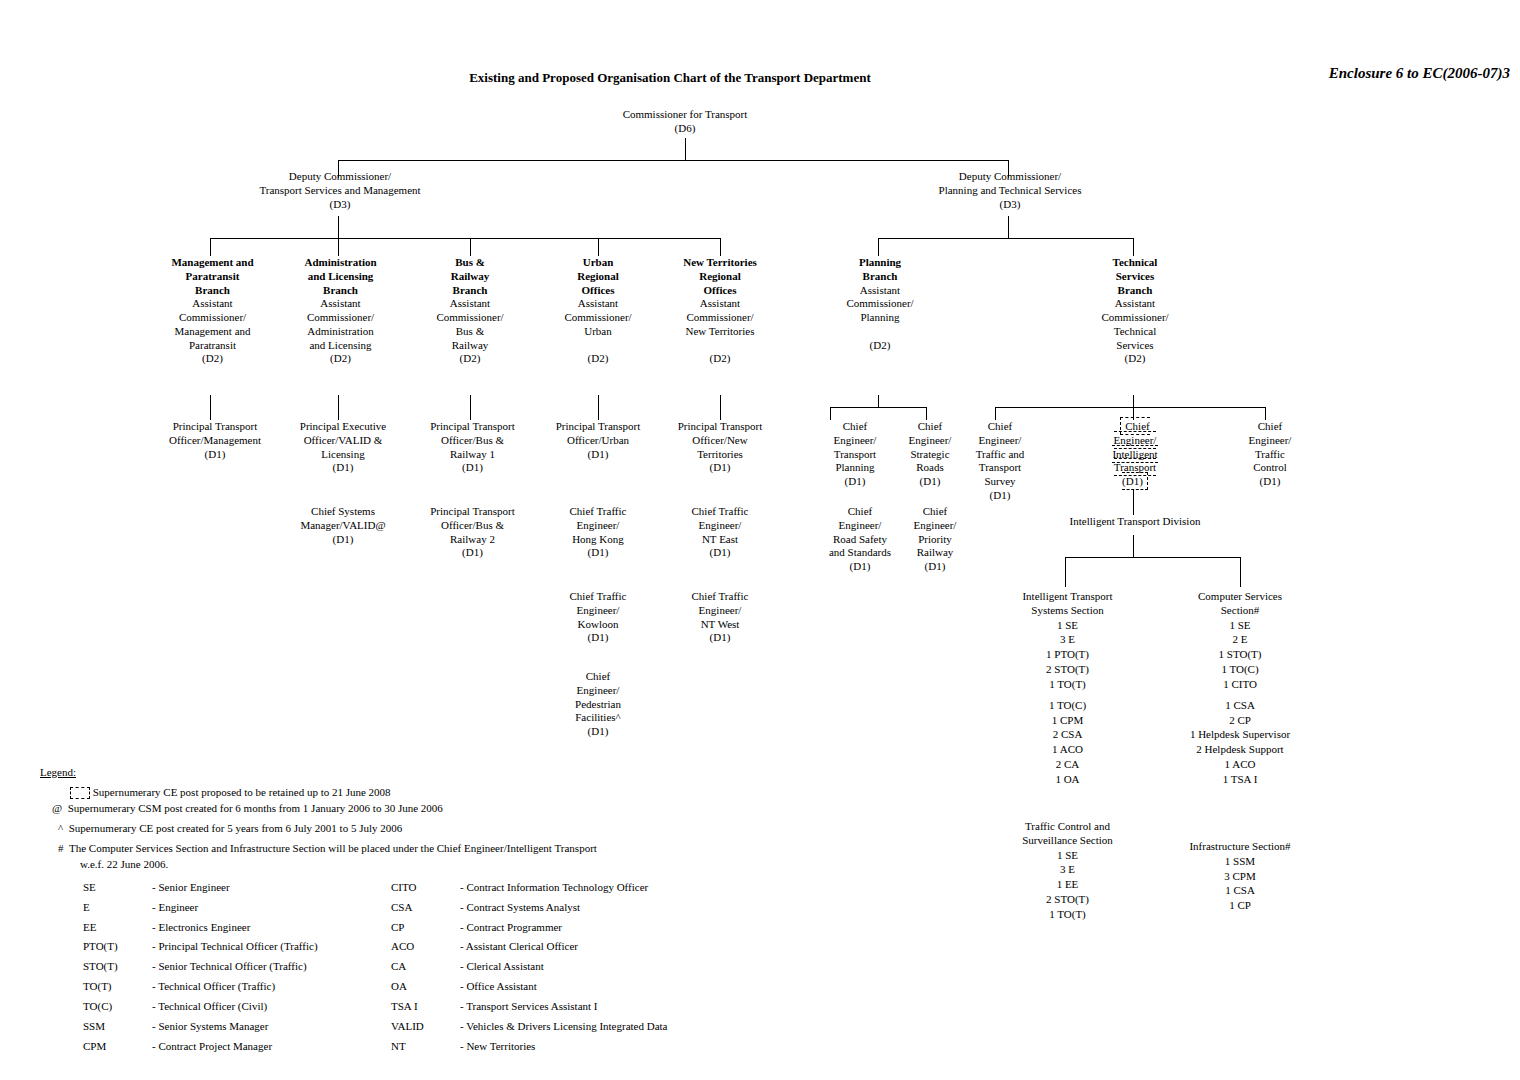Enclosure 6 to EC(2006-07)3
Existing and Proposed Organisation Chart of the Transport Department
Commissioner for Transport
(D6)
Deputy Commissioner/
Transport Services and Management
(D3)
Deputy Commissioner/
Planning and Technical Services
(D3)
Management and
Paratransit
Branch
Assistant
Commissioner/
Management and
Paratransit
(D2)
Administration
and Licensing
Branch
Assistant
Commissioner/
Administration
and Licensing
(D2)
Bus &
Railway
Branch
Assistant
Commissioner/
Bus &
Railway
(D2)
Urban
Regional
Offices
Assistant
Commissioner/
Urban
(D2)
New Territories
Regional
Offices
Assistant
Commissioner/
New Territories
(D2)
Planning
Branch
Assistant
Commissioner/
Planning
(D2)
Technical
Services
Branch
Assistant
Commissioner/
Technical
Services
(D2)
Principal Transport
Officer/Management
(D1)
Principal Executive
Officer/VALID &
Licensing
(D1)
Principal Transport
Officer/Bus &
Railway 1
(D1)
Principal Transport
Officer/Urban
(D1)
Principal Transport
Officer/New
Territories
(D1)
Chief
Engineer/
Transport
Planning
(D1)
Chief
Engineer/
Strategic
Roads
(D1)
Chief
Engineer/
Traffic and
Transport
Survey
(D1)
Chief
Engineer/
Intelligent
Transport
(D1)
Chief
Engineer/
Traffic
Control
(D1)
Chief Systems
Manager/VALID@
(D1)
Principal Transport
Officer/Bus &
Railway 2
(D1)
Chief Traffic
Engineer/
Hong Kong
(D1)
Chief Traffic
Engineer/
NT East
(D1)
Chief
Engineer/
Road Safety
and Standards
(D1)
Chief
Engineer/
Priority
Railway
(D1)
Chief Traffic
Engineer/
Kowloon
(D1)
Chief Traffic
Engineer/
NT West
(D1)
Chief
Engineer/
Pedestrian
Facilities^
(D1)
Intelligent Transport Division
Intelligent Transport
Systems Section
1 SE
3 E
1 PTO(T)
2 STO(T)
1 TO(T)
1 TO(C)
1 CPM
2 CSA
1 ACO
2 CA
1 OA
Computer Services
Section#
1 SE
2 E
1 STO(T)
1 TO(C)
1 CITO
1 CSA
2 CP
1 Helpdesk Supervisor
2 Helpdesk Support
1 ACO
1 TSA I
Traffic Control and
Surveillance Section
1 SE
3 E
1 EE
2 STO(T)
1 TO(T)
Infrastructure Section#
1 SSM
3 CPM
1 CSA
1 CP
Legend:
Supernumerary CE post proposed to be retained up to 21 June 2008
@ Supernumerary CSM post created for 6 months from 1 January 2006 to 30 June 2006
^ Supernumerary CE post created for 5 years from 6 July 2001 to 5 July 2006
# The Computer Services Section and Infrastructure Section will be placed under the Chief Engineer/Intelligent Transport
w.e.f. 22 June 2006.
| SE | - Senior Engineer | CITO | - Contract Information Technology Officer |
| E | - Engineer | CSA | - Contract Systems Analyst |
| EE | - Electronics Engineer | CP | - Contract Programmer |
| PTO(T) | - Principal Technical Officer (Traffic) | ACO | - Assistant Clerical Officer |
| STO(T) | - Senior Technical Officer (Traffic) | CA | - Clerical Assistant |
| TO(T) | - Technical Officer (Traffic) | OA | - Office Assistant |
| TO(C) | - Technical Officer (Civil) | TSA I | - Transport Services Assistant I |
| SSM | - Senior Systems Manager | VALID | - Vehicles & Drivers Licensing Integrated Data |
| CPM | - Contract Project Manager | NT | - New Territories |